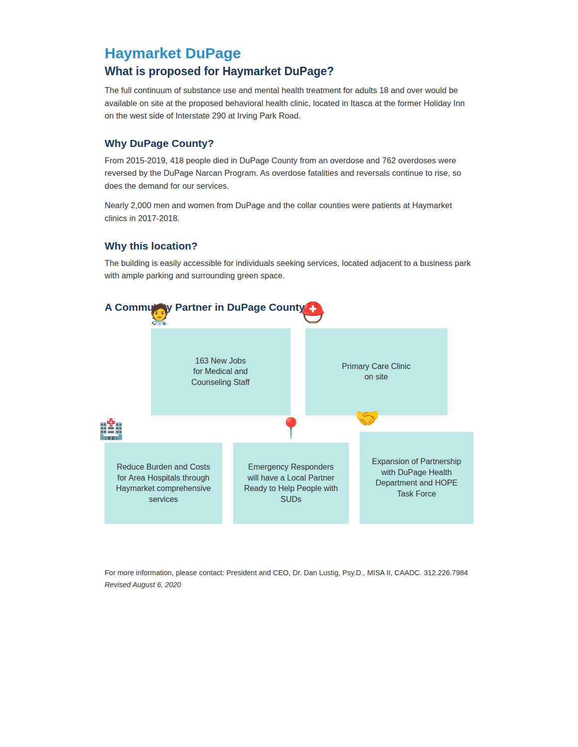Haymarket DuPage
What is proposed for Haymarket DuPage?
The full continuum of substance use and mental health treatment for adults 18 and over would be available on site at the proposed behavioral health clinic, located in Itasca at the former Holiday Inn on the west side of Interstate 290 at Irving Park Road.
Why DuPage County?
From 2015-2019, 418 people died in DuPage County from an overdose and 762 overdoses were reversed by the DuPage Narcan Program. As overdose fatalities and reversals continue to rise, so does the demand for our services.
Nearly 2,000 men and women from DuPage and the collar counties were patients at Haymarket clinics in 2017-2018.
Why this location?
The building is easily accessible for individuals seeking services, located adjacent to a business park with ample parking and surrounding green space.
A Community Partner in DuPage County
🧑‍⚕️ 163 New Jobs
for Medical and
Counseling Staff
⛑️ Primary Care Clinic
on site
🏥 Reduce Burden and Costs for Area Hospitals through Haymarket comprehensive services
📍 Emergency Responders will have a Local Partner Ready to Help People with SUDs
🤝 Expansion of Partnership with DuPage Health Department and HOPE Task Force
For more information, please contact: President and CEO, Dr. Dan Lustig, Psy.D., MISA II, CAADC. 312.226.7984
Revised August 6, 2020